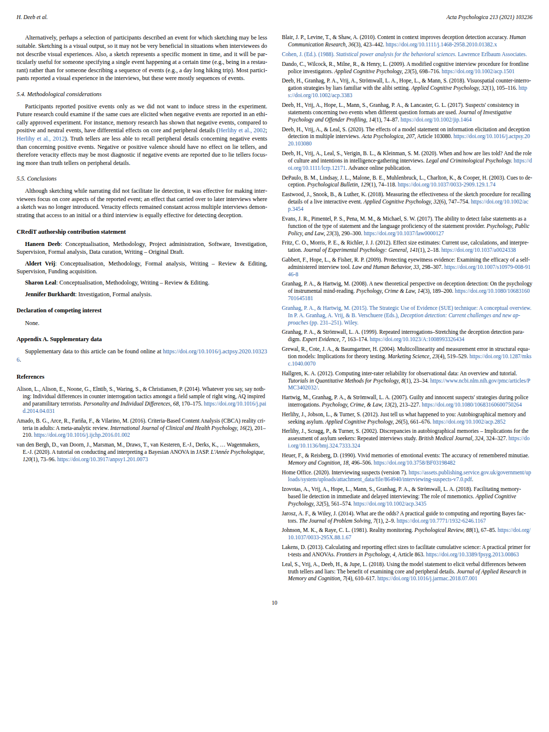H. Deeb et al. Acta Psychologica 213 (2021) 103236
Alternatively, perhaps a selection of participants described an event for which sketching may be less suitable. Sketching is a visual output, so it may not be very beneficial in situations when interviewees do not describe visual experiences. Also, a sketch represents a specific moment in time, and it will be particularly useful for someone specifying a single event happening at a certain time (e.g., being in a restaurant) rather than for someone describing a sequence of events (e.g., a day long hiking trip). Most participants reported a visual experience in the interviews, but these were mostly sequences of events.
5.4. Methodological considerations
Participants reported positive events only as we did not want to induce stress in the experiment. Future research could examine if the same cues are elicited when negative events are reported in an ethically approved experiment. For instance, memory research has shown that negative events, compared to positive and neutral events, have differential effects on core and peripheral details (Herlihy et al., 2002; Herlihy et al., 2012). Truth tellers are less able to recall peripheral details concerning negative events than concerning positive events. Negative or positive valence should have no effect on lie tellers, and therefore veracity effects may be most diagnostic if negative events are reported due to lie tellers focusing more than truth tellers on peripheral details.
5.5. Conclusions
Although sketching while narrating did not facilitate lie detection, it was effective for making interviewees focus on core aspects of the reported event; an effect that carried over to later interviews where a sketch was no longer introduced. Veracity effects remained constant across multiple interviews demonstrating that access to an initial or a third interview is equally effective for detecting deception.
CRediT authorship contribution statement
Haneen Deeb: Conceptualisation, Methodology, Project administration, Software, Investigation, Supervision, Formal analysis, Data curation, Writing – Original Draft.
Aldert Vrij: Conceptualisation, Methodology, Formal analysis, Writing – Review & Editing, Supervision, Funding acquisition.
Sharon Leal: Conceptualisation, Methodology, Writing – Review & Editing.
Jennifer Burkhardt: Investigation, Formal analysis.
Declaration of competing interest
None.
Appendix A. Supplementary data
Supplementary data to this article can be found online at https://doi.org/10.1016/j.actpsy.2020.103236.
References
Alison, L., Alison, E., Noone, G., Elntib, S., Waring, S., & Christiansen, P. (2014). Whatever you say, say nothing: Individual differences in counter interrogation tactics amongst a field sample of right wing, AQ inspired and paramilitary terrorists. Personality and Individual Differences, 68, 170–175. https://doi.org/10.1016/j.paid.2014.04.031
Amado, B. G., Arce, R., Fariña, F., & Vilarino, M. (2016). Criteria-Based Content Analysis (CBCA) reality criteria in adults: A meta-analytic review. International Journal of Clinical and Health Psychology, 16(2), 201–210. https://doi.org/10.1016/j.ijchp.2016.01.002
van den Bergh, D., van Doorn, J., Marsman, M., Draws, T., van Kesteren, E.-J., Derks, K., … Wagenmakers, E.-J. (2020). A tutorial on conducting and interpreting a Bayesian ANOVA in JASP. L'Année Psychologique, 120(1), 73–96. https://doi.org/10.3917/anpsy1.201.0073
Blair, J. P., Levine, T., & Shaw, A. (2010). Content in context improves deception detection accuracy. Human Communication Research, 36(3), 423–442. https://doi.org/10.1111/j.1468-2958.2010.01382.x
Cohen, J. (Ed.). (1988). Statistical power analysis for the behavioral sciences. Lawrence Erlbaum Associates.
Dando, C., Wilcock, R., Milne, R., & Henry, L. (2009). A modified cognitive interview procedure for frontline police investigators. Applied Cognitive Psychology, 23(5), 698–716. https://doi.org/10.1002/acp.1501
Deeb, H., Granhag, P. A., Vrij, A., Strömwall, L. A., Hope, L., & Mann, S. (2018). Visuospatial counter-interrogation strategies by liars familiar with the alibi setting. Applied Cognitive Psychology, 32(1), 105–116. https://doi.org/10.1002/acp.3383
Deeb, H., Vrij, A., Hope, L., Mann, S., Granhag, P. A., & Lancaster, G. L. (2017). Suspects' consistency in statements concerning two events when different question formats are used. Journal of Investigative Psychology and Offender Profiling, 14(1), 74–87. https://doi.org/10.1002/jip.1464
Deeb, H., Vrij, A., & Leal, S. (2020). The effects of a model statement on information elicitation and deception detection in multiple interviews. Acta Psychologica, 207, Article 103080. https://doi.org/10.1016/j.actpsy.2020.103080
Deeb, H., Vrij, A., Leal, S., Verigin, B. L., & Kleinman, S. M. (2020). When and how are lies told? And the role of culture and intentions in intelligence-gathering interviews. Legal and Criminological Psychology. https://doi.org/10.1111/lcrp.12171. Advance online publication.
DePaulo, B. M., Lindsay, J. L., Malone, B. E., Muhlenbruck, L., Charlton, K., & Cooper, H. (2003). Cues to deception. Psychological Bulletin, 129(1), 74–118. https://doi.org/10.1037/0033-2909.129.1.74
Eastwood, J., Snook, B., & Luther, K. (2018). Measuring the effectiveness of the sketch procedure for recalling details of a live interactive event. Applied Cognitive Psychology, 32(6), 747–754. https://doi.org/10.1002/acp.3454
Evans, J. R., Pimentel, P. S., Pena, M. M., & Michael, S. W. (2017). The ability to detect false statements as a function of the type of statement and the language proficiency of the statement provider. Psychology, Public Policy, and Law, 23(3), 290–300. https://doi.org/10.1037/law0000127
Fritz, C. O., Morris, P. E., & Richler, J. J. (2012). Effect size estimates: Current use, calculations, and interpretation. Journal of Experimental Psychology: General, 141(1), 2–18. https://doi.org/10.1037/a0024338
Gabbert, F., Hope, L., & Fisher, R. P. (2009). Protecting eyewitness evidence: Examining the efficacy of a self-administered interview tool. Law and Human Behavior, 33, 298–307. https://doi.org/10.1007/s10979-008-9146-8
Granhag, P. A., & Hartwig, M. (2008). A new theoretical perspective on deception detection: On the psychology of instrumental mind-reading. Psychology, Crime & Law, 14(3), 189–200. https://doi.org/10.1080/10683160701645181
Granhag, P. A., & Hartwig, M. (2015). The Strategic Use of Evidence (SUE) technique: A conceptual overview. In P. A. Granhag, A. Vrij, & B. Verschuere (Eds.), Deception detection: Current challenges and new approaches (pp. 231–251). Wiley.
Granhag, P. A., & Strömwall, L. A. (1999). Repeated interrogations–Stretching the deception detection paradigm. Expert Evidence, 7, 163–174. https://doi.org/10.1023/A:1008993326434
Grewal, R., Cote, J. A., & Baumgartner, H. (2004). Multicollinearity and measurement error in structural equation models: Implications for theory testing. Marketing Science, 23(4), 519–529. https://doi.org/10.1287/mksc.1040.0070
Hallgren, K. A. (2012). Computing inter-rater reliability for observational data: An overview and tutorial. Tutorials in Quantitative Methods for Psychology, 8(1), 23–34. https://www.ncbi.nlm.nih.gov/pmc/articles/PMC3402032/.
Hartwig, M., Granhag, P. A., & Strömwall, L. A. (2007). Guilty and innocent suspects' strategies during police interrogations. Psychology, Crime, & Law, 13(2), 213–227. https://doi.org/10.1080/10683160600750264
Herlihy, J., Jobson, L., & Turner, S. (2012). Just tell us what happened to you: Autobiographical memory and seeking asylum. Applied Cognitive Psychology, 26(5), 661–676. https://doi.org/10.1002/acp.2852
Herlihy, J., Scragg, P., & Turner, S. (2002). Discrepancies in autobiographical memories – Implications for the assessment of asylum seekers: Repeated interviews study. British Medical Journal, 324, 324–327. https://doi.org/10.1136/bmj.324.7333.324
Heuer, F., & Reisberg, D. (1990). Vivid memories of emotional events: The accuracy of remembered minutiae. Memory and Cognition, 18, 496–506. https://doi.org/10.3758/BF03198482
Home Office. (2020). Interviewing suspects (version 7). https://assets.publishing.service.gov.uk/government/uploads/system/uploads/attachment_data/file/864940/interviewing-suspects-v7.0.pdf.
Izovotas, A., Vrij, A., Hope, L., Mann, S., Granhag, P. A., & Strömwall, L. A. (2018). Facilitating memory-based lie detection in immediate and delayed interviewing: The role of mnemonics. Applied Cognitive Psychology, 32(5), 561–574. https://doi.org/10.1002/acp.3435
Jarosz, A. F., & Wiley, J. (2014). What are the odds? A practical guide to computing and reporting Bayes factors. The Journal of Problem Solving, 7(1), 2–9. https://doi.org/10.7771/1932-6246.1167
Johnson, M. K., & Raye, C. L. (1981). Reality monitoring. Psychological Review, 88(1), 67–85. https://doi.org/10.1037/0033-295X.88.1.67
Lakens, D. (2013). Calculating and reporting effect sizes to facilitate cumulative science: A practical primer for t-tests and ANOVAs. Frontiers in Psychology, 4, Article 863. https://doi.org/10.3389/fpsyg.2013.00863
Leal, S., Vrij, A., Deeb, H., & Jupe, L. (2018). Using the model statement to elicit verbal differences between truth tellers and liars: The benefit of examining core and peripheral details. Journal of Applied Research in Memory and Cognition, 7(4), 610–617. https://doi.org/10.1016/j.jarmac.2018.07.001
10